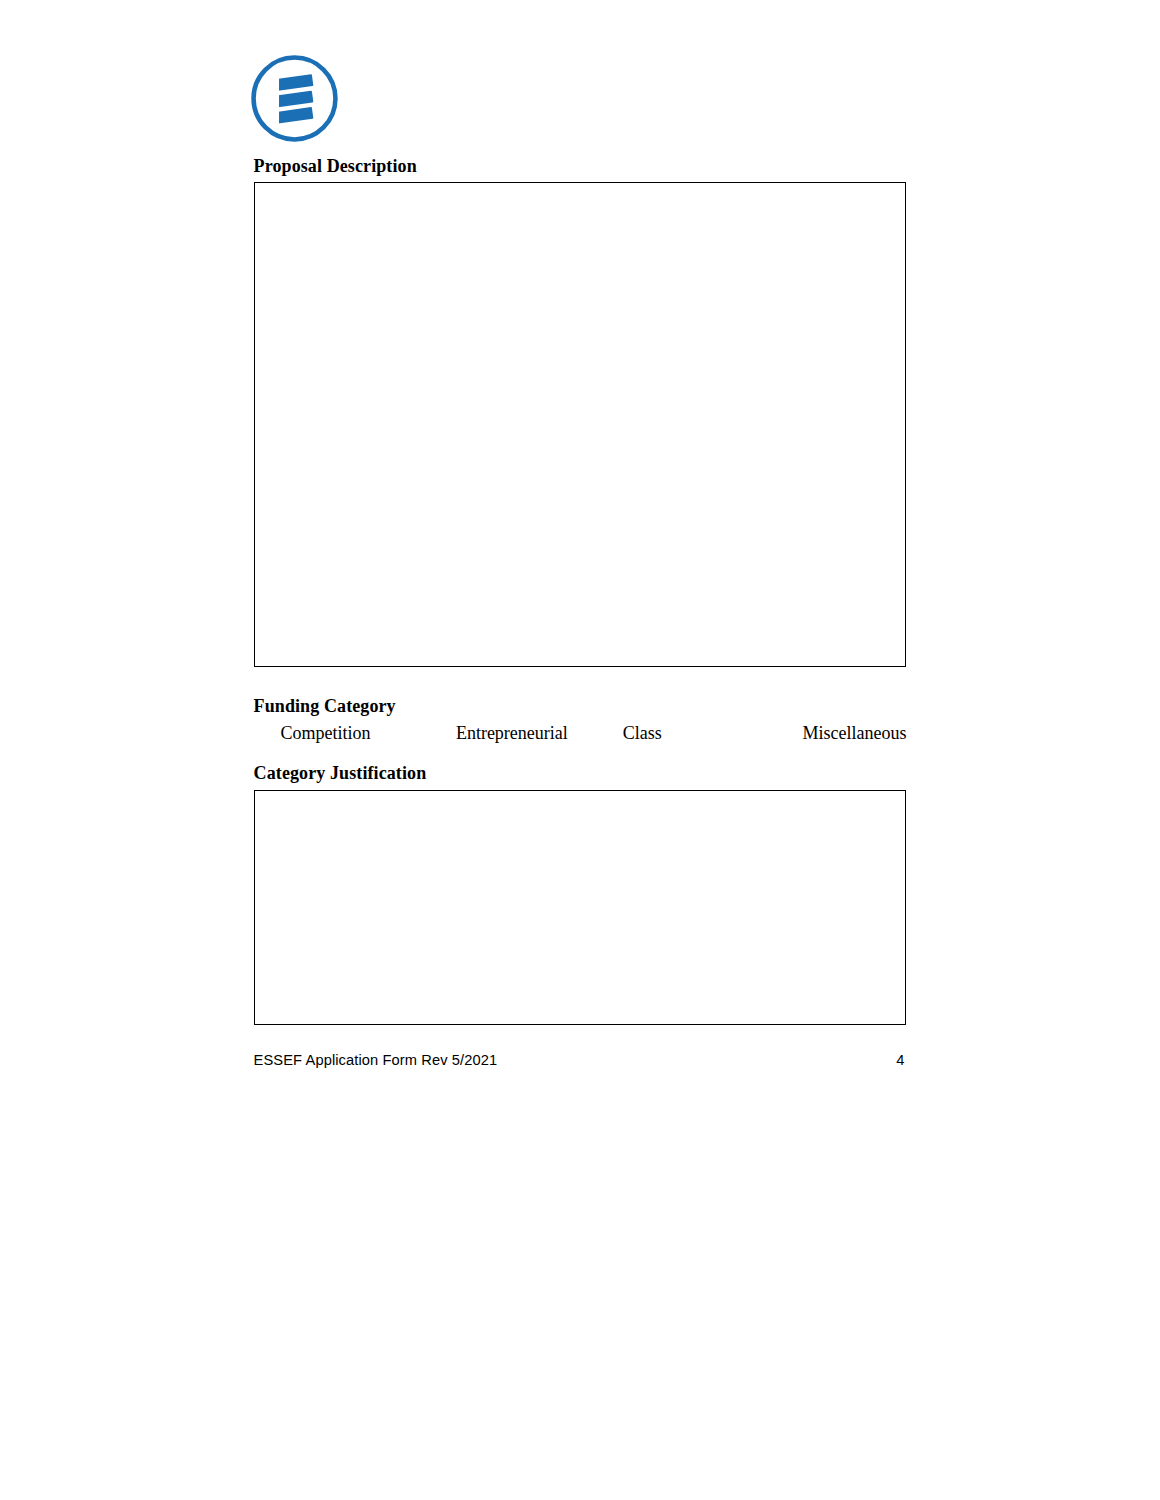Proposal Description
Funding Category
Competition Entrepreneurial Class Miscellaneous
Category Justification
ESSEF Application Form Rev 5/2021
4